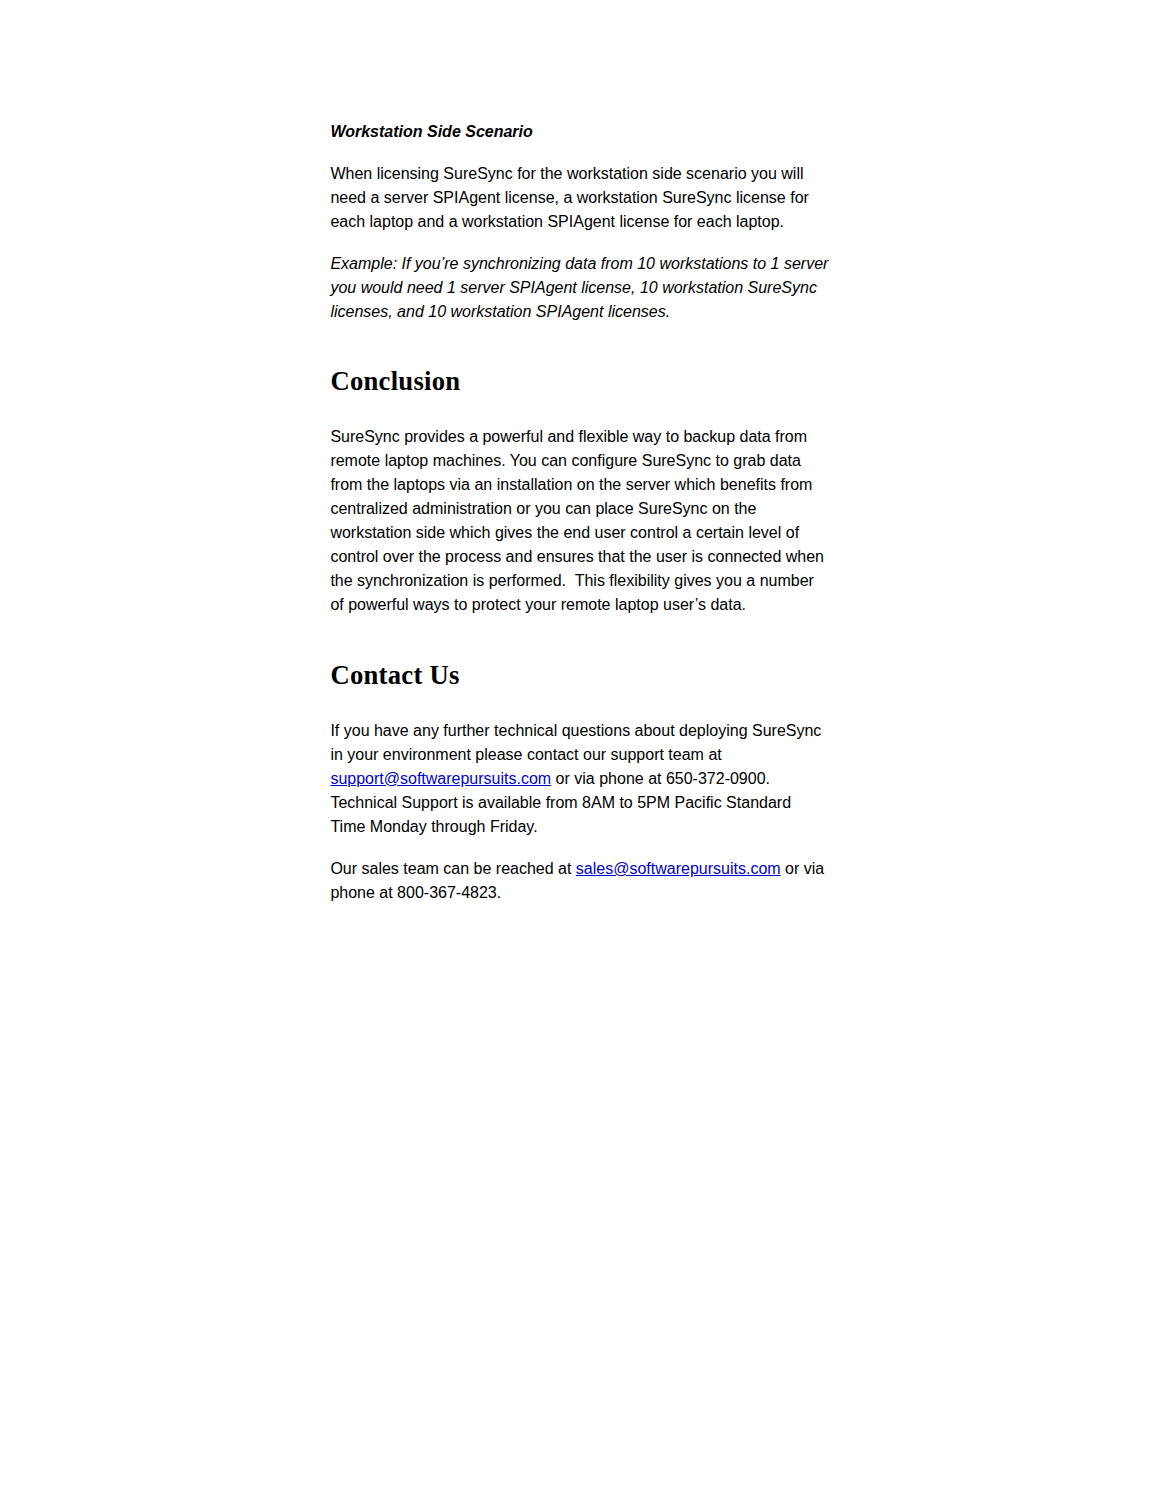Workstation Side Scenario
When licensing SureSync for the workstation side scenario you will need a server SPIAgent license, a workstation SureSync license for each laptop and a workstation SPIAgent license for each laptop.
Example: If you’re synchronizing data from 10 workstations to 1 server you would need 1 server SPIAgent license, 10 workstation SureSync licenses, and 10 workstation SPIAgent licenses.
Conclusion
SureSync provides a powerful and flexible way to backup data from remote laptop machines. You can configure SureSync to grab data from the laptops via an installation on the server which benefits from centralized administration or you can place SureSync on the workstation side which gives the end user control a certain level of control over the process and ensures that the user is connected when the synchronization is performed. This flexibility gives you a number of powerful ways to protect your remote laptop user’s data.
Contact Us
If you have any further technical questions about deploying SureSync in your environment please contact our support team at support@softwarepursuits.com or via phone at 650-372-0900. Technical Support is available from 8AM to 5PM Pacific Standard Time Monday through Friday.
Our sales team can be reached at sales@softwarepursuits.com or via phone at 800-367-4823.